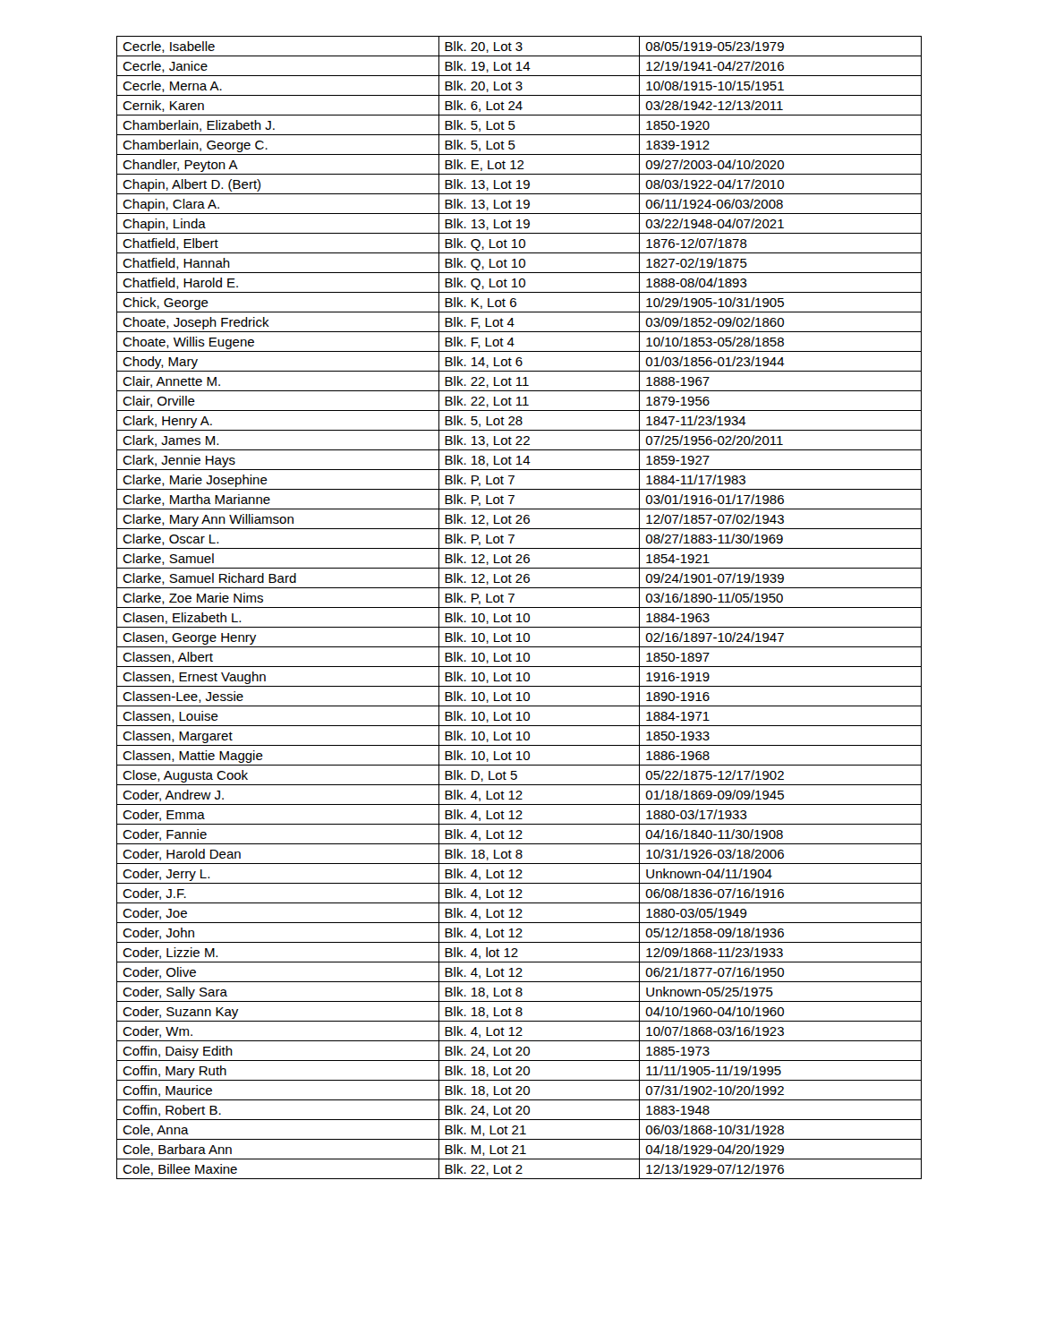| Cecrle, Isabelle | Blk. 20, Lot 3 | 08/05/1919-05/23/1979 |
| Cecrle, Janice | Blk. 19, Lot 14 | 12/19/1941-04/27/2016 |
| Cecrle, Merna A. | Blk. 20, Lot 3 | 10/08/1915-10/15/1951 |
| Cernik, Karen | Blk. 6, Lot 24 | 03/28/1942-12/13/2011 |
| Chamberlain, Elizabeth J. | Blk. 5, Lot 5 | 1850-1920 |
| Chamberlain, George C. | Blk. 5, Lot 5 | 1839-1912 |
| Chandler, Peyton A | Blk. E, Lot 12 | 09/27/2003-04/10/2020 |
| Chapin, Albert D. (Bert) | Blk. 13, Lot 19 | 08/03/1922-04/17/2010 |
| Chapin, Clara A. | Blk. 13, Lot 19 | 06/11/1924-06/03/2008 |
| Chapin, Linda | Blk. 13, Lot 19 | 03/22/1948-04/07/2021 |
| Chatfield, Elbert | Blk. Q, Lot 10 | 1876-12/07/1878 |
| Chatfield, Hannah | Blk. Q, Lot 10 | 1827-02/19/1875 |
| Chatfield, Harold E. | Blk. Q, Lot 10 | 1888-08/04/1893 |
| Chick, George | Blk. K, Lot 6 | 10/29/1905-10/31/1905 |
| Choate, Joseph Fredrick | Blk. F, Lot 4 | 03/09/1852-09/02/1860 |
| Choate, Willis Eugene | Blk. F, Lot 4 | 10/10/1853-05/28/1858 |
| Chody, Mary | Blk. 14, Lot 6 | 01/03/1856-01/23/1944 |
| Clair, Annette M. | Blk. 22, Lot 11 | 1888-1967 |
| Clair, Orville | Blk. 22, Lot 11 | 1879-1956 |
| Clark, Henry A. | Blk. 5, Lot 28 | 1847-11/23/1934 |
| Clark, James M. | Blk. 13, Lot 22 | 07/25/1956-02/20/2011 |
| Clark, Jennie Hays | Blk. 18, Lot 14 | 1859-1927 |
| Clarke, Marie Josephine | Blk. P, Lot 7 | 1884-11/17/1983 |
| Clarke, Martha Marianne | Blk. P, Lot 7 | 03/01/1916-01/17/1986 |
| Clarke, Mary Ann Williamson | Blk. 12, Lot 26 | 12/07/1857-07/02/1943 |
| Clarke, Oscar L. | Blk. P, Lot 7 | 08/27/1883-11/30/1969 |
| Clarke, Samuel | Blk. 12, Lot 26 | 1854-1921 |
| Clarke, Samuel Richard Bard | Blk. 12, Lot 26 | 09/24/1901-07/19/1939 |
| Clarke, Zoe Marie Nims | Blk. P, Lot 7 | 03/16/1890-11/05/1950 |
| Clasen, Elizabeth L. | Blk. 10, Lot 10 | 1884-1963 |
| Clasen, George Henry | Blk. 10, Lot 10 | 02/16/1897-10/24/1947 |
| Classen, Albert | Blk. 10, Lot 10 | 1850-1897 |
| Classen, Ernest Vaughn | Blk. 10, Lot 10 | 1916-1919 |
| Classen-Lee, Jessie | Blk. 10, Lot 10 | 1890-1916 |
| Classen, Louise | Blk. 10, Lot 10 | 1884-1971 |
| Classen, Margaret | Blk. 10, Lot 10 | 1850-1933 |
| Classen, Mattie Maggie | Blk. 10, Lot 10 | 1886-1968 |
| Close, Augusta Cook | Blk. D, Lot 5 | 05/22/1875-12/17/1902 |
| Coder, Andrew J. | Blk. 4, Lot 12 | 01/18/1869-09/09/1945 |
| Coder, Emma | Blk. 4, Lot 12 | 1880-03/17/1933 |
| Coder, Fannie | Blk. 4, Lot 12 | 04/16/1840-11/30/1908 |
| Coder, Harold Dean | Blk. 18, Lot 8 | 10/31/1926-03/18/2006 |
| Coder, Jerry L. | Blk. 4, Lot 12 | Unknown-04/11/1904 |
| Coder, J.F. | Blk. 4, Lot 12 | 06/08/1836-07/16/1916 |
| Coder, Joe | Blk. 4, Lot 12 | 1880-03/05/1949 |
| Coder, John | Blk. 4, Lot 12 | 05/12/1858-09/18/1936 |
| Coder, Lizzie M. | Blk. 4, lot 12 | 12/09/1868-11/23/1933 |
| Coder, Olive | Blk. 4, Lot 12 | 06/21/1877-07/16/1950 |
| Coder, Sally Sara | Blk. 18, Lot 8 | Unknown-05/25/1975 |
| Coder, Suzann Kay | Blk. 18, Lot 8 | 04/10/1960-04/10/1960 |
| Coder, Wm. | Blk. 4, Lot 12 | 10/07/1868-03/16/1923 |
| Coffin, Daisy Edith | Blk. 24, Lot 20 | 1885-1973 |
| Coffin, Mary Ruth | Blk. 18, Lot 20 | 11/11/1905-11/19/1995 |
| Coffin, Maurice | Blk. 18, Lot 20 | 07/31/1902-10/20/1992 |
| Coffin, Robert B. | Blk. 24, Lot 20 | 1883-1948 |
| Cole, Anna | Blk. M, Lot 21 | 06/03/1868-10/31/1928 |
| Cole, Barbara Ann | Blk. M, Lot 21 | 04/18/1929-04/20/1929 |
| Cole, Billee Maxine | Blk. 22, Lot 2 | 12/13/1929-07/12/1976 |